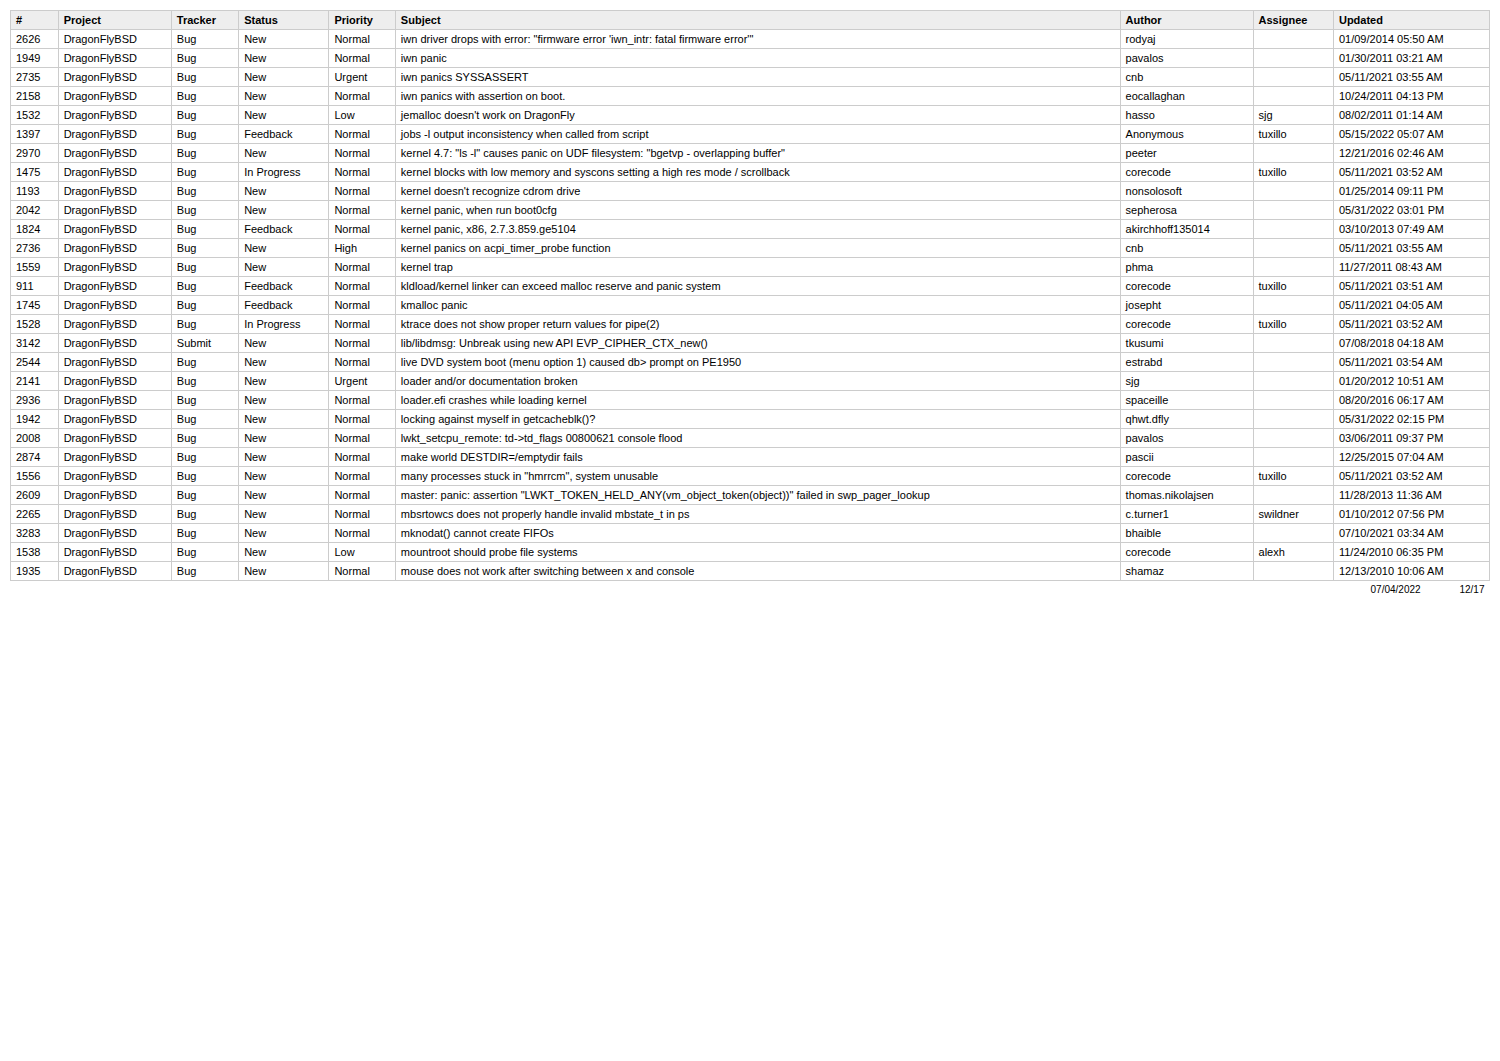| # | Project | Tracker | Status | Priority | Subject | Author | Assignee | Updated |
| --- | --- | --- | --- | --- | --- | --- | --- | --- |
| 2626 | DragonFlyBSD | Bug | New | Normal | iwn driver drops with error: "firmware error 'iwn_intr: fatal firmware error'" | rodyaj | | 01/09/2014 05:50 AM |
| 1949 | DragonFlyBSD | Bug | New | Normal | iwn panic | pavalos | | 01/30/2011 03:21 AM |
| 2735 | DragonFlyBSD | Bug | New | Urgent | iwn panics SYSSASSERT | cnb | | 05/11/2021 03:55 AM |
| 2158 | DragonFlyBSD | Bug | New | Normal | iwn panics with assertion on boot. | eocallaghan | | 10/24/2011 04:13 PM |
| 1532 | DragonFlyBSD | Bug | New | Low | jemalloc doesn't work on DragonFly | hasso | sjg | 08/02/2011 01:14 AM |
| 1397 | DragonFlyBSD | Bug | Feedback | Normal | jobs -l output inconsistency when called from script | Anonymous | tuxillo | 05/15/2022 05:07 AM |
| 2970 | DragonFlyBSD | Bug | New | Normal | kernel 4.7: "ls -l" causes panic on UDF filesystem: "bgetvp - overlapping buffer" | peeter | | 12/21/2016 02:46 AM |
| 1475 | DragonFlyBSD | Bug | In Progress | Normal | kernel blocks with low memory and syscons setting a high res mode / scrollback | corecode | tuxillo | 05/11/2021 03:52 AM |
| 1193 | DragonFlyBSD | Bug | New | Normal | kernel doesn't recognize cdrom drive | nonsolosoft | | 01/25/2014 09:11 PM |
| 2042 | DragonFlyBSD | Bug | New | Normal | kernel panic, when run boot0cfg | sepherosa | | 05/31/2022 03:01 PM |
| 1824 | DragonFlyBSD | Bug | Feedback | Normal | kernel panic, x86, 2.7.3.859.ge5104 | akirchhoff135014 | | 03/10/2013 07:49 AM |
| 2736 | DragonFlyBSD | Bug | New | High | kernel panics on acpi_timer_probe function | cnb | | 05/11/2021 03:55 AM |
| 1559 | DragonFlyBSD | Bug | New | Normal | kernel trap | phma | | 11/27/2011 08:43 AM |
| 911 | DragonFlyBSD | Bug | Feedback | Normal | kldload/kernel linker can exceed malloc reserve and panic system | corecode | tuxillo | 05/11/2021 03:51 AM |
| 1745 | DragonFlyBSD | Bug | Feedback | Normal | kmalloc panic | josepht | | 05/11/2021 04:05 AM |
| 1528 | DragonFlyBSD | Bug | In Progress | Normal | ktrace does not show proper return values for pipe(2) | corecode | tuxillo | 05/11/2021 03:52 AM |
| 3142 | DragonFlyBSD | Submit | New | Normal | lib/libdmsg: Unbreak using new API EVP_CIPHER_CTX_new() | tkusumi | | 07/08/2018 04:18 AM |
| 2544 | DragonFlyBSD | Bug | New | Normal | live DVD system boot (menu option 1) caused db> prompt on PE1950 | estrabd | | 05/11/2021 03:54 AM |
| 2141 | DragonFlyBSD | Bug | New | Urgent | loader and/or documentation broken | sjg | | 01/20/2012 10:51 AM |
| 2936 | DragonFlyBSD | Bug | New | Normal | loader.efi crashes while loading kernel | spaceille | | 08/20/2016 06:17 AM |
| 1942 | DragonFlyBSD | Bug | New | Normal | locking against myself in getcacheblk()? | qhwt.dfly | | 05/31/2022 02:15 PM |
| 2008 | DragonFlyBSD | Bug | New | Normal | lwkt_setcpu_remote: td->td_flags 00800621 console flood | pavalos | | 03/06/2011 09:37 PM |
| 2874 | DragonFlyBSD | Bug | New | Normal | make world DESTDIR=/emptydir fails | pascii | | 12/25/2015 07:04 AM |
| 1556 | DragonFlyBSD | Bug | New | Normal | many processes stuck in "hmrrcm", system unusable | corecode | tuxillo | 05/11/2021 03:52 AM |
| 2609 | DragonFlyBSD | Bug | New | Normal | master: panic: assertion "LWKT_TOKEN_HELD_ANY(vm_object_token(object))" failed in swp_pager_lookup | thomas.nikolajsen | | 11/28/2013 11:36 AM |
| 2265 | DragonFlyBSD | Bug | New | Normal | mbsrtowcs does not properly handle invalid mbstate_t in ps | c.turner1 | swildner | 01/10/2012 07:56 PM |
| 3283 | DragonFlyBSD | Bug | New | Normal | mknodat() cannot create FIFOs | bhaible | | 07/10/2021 03:34 AM |
| 1538 | DragonFlyBSD | Bug | New | Low | mountroot should probe file systems | corecode | alexh | 11/24/2010 06:35 PM |
| 1935 | DragonFlyBSD | Bug | New | Normal | mouse does not work after switching between x and console | shamaz | | 12/13/2010 10:06 AM |
| 07/04/2022 12/17 |